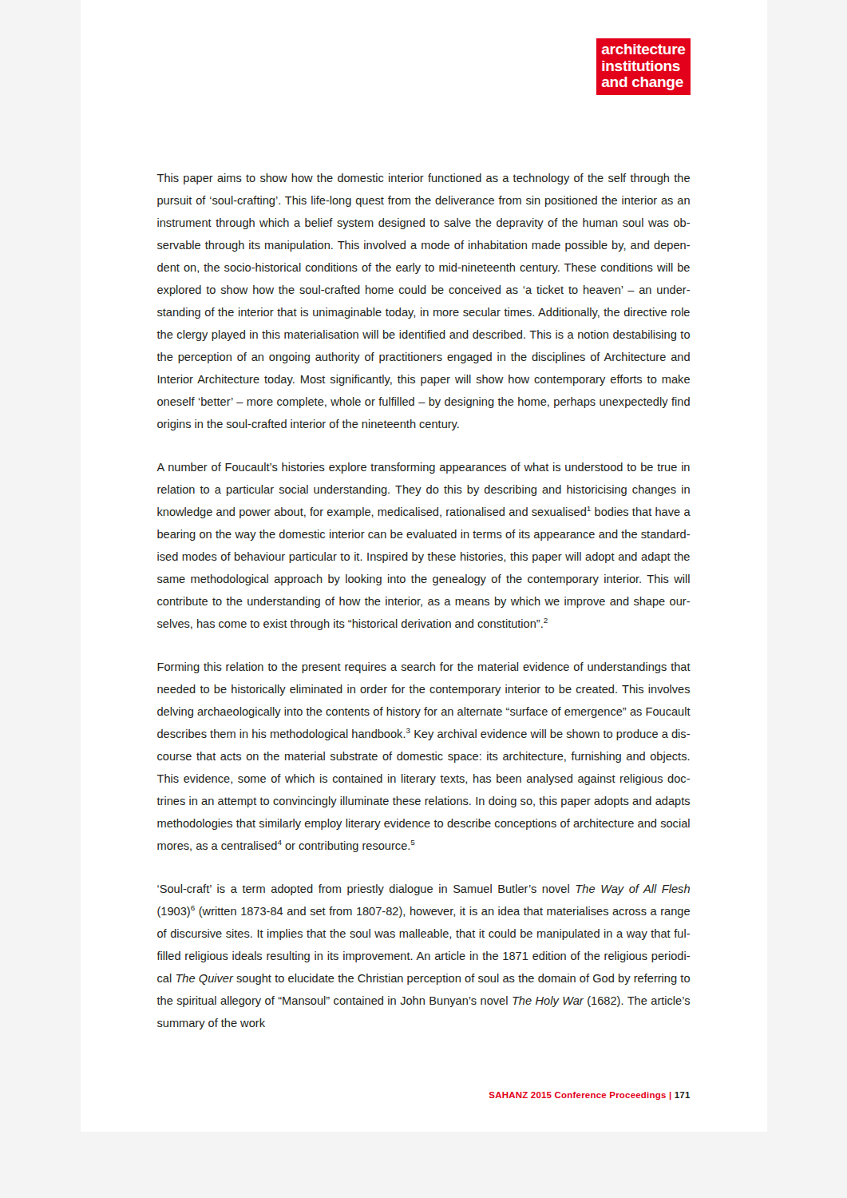architecture institutions and change
This paper aims to show how the domestic interior functioned as a technology of the self through the pursuit of ‘soul-crafting’. This life-long quest from the deliverance from sin positioned the interior as an instrument through which a belief system designed to salve the depravity of the human soul was observable through its manipulation. This involved a mode of inhabitation made possible by, and dependent on, the socio-historical conditions of the early to mid-nineteenth century. These conditions will be explored to show how the soul-crafted home could be conceived as ‘a ticket to heaven’ – an understanding of the interior that is unimaginable today, in more secular times. Additionally, the directive role the clergy played in this materialisation will be identified and described. This is a notion destabilising to the perception of an ongoing authority of practitioners engaged in the disciplines of Architecture and Interior Architecture today. Most significantly, this paper will show how contemporary efforts to make oneself ‘better’ – more complete, whole or fulfilled – by designing the home, perhaps unexpectedly find origins in the soul-crafted interior of the nineteenth century.
A number of Foucault’s histories explore transforming appearances of what is understood to be true in relation to a particular social understanding. They do this by describing and historicising changes in knowledge and power about, for example, medicalised, rationalised and sexualised1 bodies that have a bearing on the way the domestic interior can be evaluated in terms of its appearance and the standardised modes of behaviour particular to it. Inspired by these histories, this paper will adopt and adapt the same methodological approach by looking into the genealogy of the contemporary interior. This will contribute to the understanding of how the interior, as a means by which we improve and shape ourselves, has come to exist through its “historical derivation and constitution”.2
Forming this relation to the present requires a search for the material evidence of understandings that needed to be historically eliminated in order for the contemporary interior to be created. This involves delving archaeologically into the contents of history for an alternate “surface of emergence” as Foucault describes them in his methodological handbook.3 Key archival evidence will be shown to produce a discourse that acts on the material substrate of domestic space: its architecture, furnishing and objects. This evidence, some of which is contained in literary texts, has been analysed against religious doctrines in an attempt to convincingly illuminate these relations. In doing so, this paper adopts and adapts methodologies that similarly employ literary evidence to describe conceptions of architecture and social mores, as a centralised4 or contributing resource.5
‘Soul-craft’ is a term adopted from priestly dialogue in Samuel Butler’s novel The Way of All Flesh (1903)6 (written 1873-84 and set from 1807-82), however, it is an idea that materialises across a range of discursive sites. It implies that the soul was malleable, that it could be manipulated in a way that fulfilled religious ideals resulting in its improvement. An article in the 1871 edition of the religious periodical The Quiver sought to elucidate the Christian perception of soul as the domain of God by referring to the spiritual allegory of “Mansoul” contained in John Bunyan’s novel The Holy War (1682). The article’s summary of the work
SAHANZ 2015 Conference Proceedings | 171